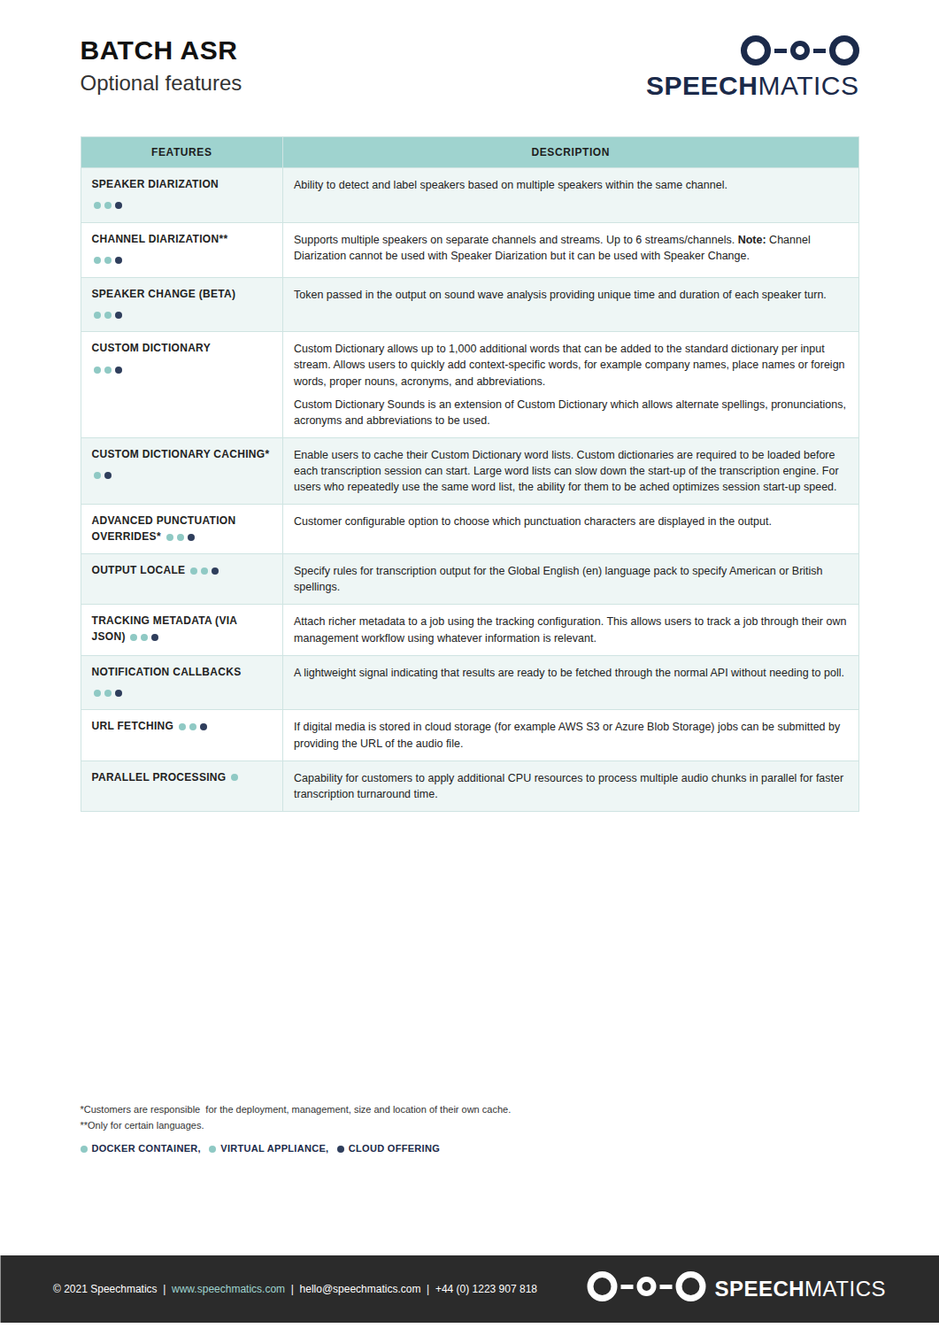BATCH ASR
Optional features
SPEECH MATICS
| FEATURES | DESCRIPTION |
| --- | --- |
| SPEAKER DIARIZATION | Ability to detect and label speakers based on multiple speakers within the same channel. |
| CHANNEL DIARIZATION** | Supports multiple speakers on separate channels and streams. Up to 6 streams/channels. Note: Channel Diarization cannot be used with Speaker Diarization but it can be used with Speaker Change. |
| SPEAKER CHANGE (BETA) | Token passed in the output on sound wave analysis providing unique time and duration of each speaker turn. |
| CUSTOM DICTIONARY | Custom Dictionary allows up to 1,000 additional words that can be added to the standard dictionary per input stream. Allows users to quickly add context-specific words, for example company names, place names or foreign words, proper nouns, acronyms, and abbreviations. Custom Dictionary Sounds is an extension of Custom Dictionary which allows alternate spellings, pronunciations, acronyms and abbreviations to be used. |
| CUSTOM DICTIONARY CACHING* | Enable users to cache their Custom Dictionary word lists. Custom dictionaries are required to be loaded before each transcription session can start. Large word lists can slow down the start-up of the transcription engine. For users who repeatedly use the same word list, the ability for them to be ached optimizes session start-up speed. |
| ADVANCED PUNCTUATION OVERRIDES* | Customer configurable option to choose which punctuation characters are displayed in the output. |
| OUTPUT LOCALE | Specify rules for transcription output for the Global English (en) language pack to specify American or British spellings. |
| TRACKING METADATA (VIA JSON) | Attach richer metadata to a job using the tracking configuration. This allows users to track a job through their own management workflow using whatever information is relevant. |
| NOTIFICATION CALLBACKS | A lightweight signal indicating that results are ready to be fetched through the normal API without needing to poll. |
| URL FETCHING | If digital media is stored in cloud storage (for example AWS S3 or Azure Blob Storage) jobs can be submitted by providing the URL of the audio file. |
| PARALLEL PROCESSING | Capability for customers to apply additional CPU resources to process multiple audio chunks in parallel for faster transcription turnaround time. |
*Customers are responsible for the deployment, management, size and location of their own cache.
**Only for certain languages.
DOCKER CONTAINER, VIRTUAL APPLIANCE, CLOUD OFFERING
© 2021 Speechmatics | www.speechmatics.com | hello@speechmatics.com | +44 (0) 1223 907 818
SPEECH MATICS